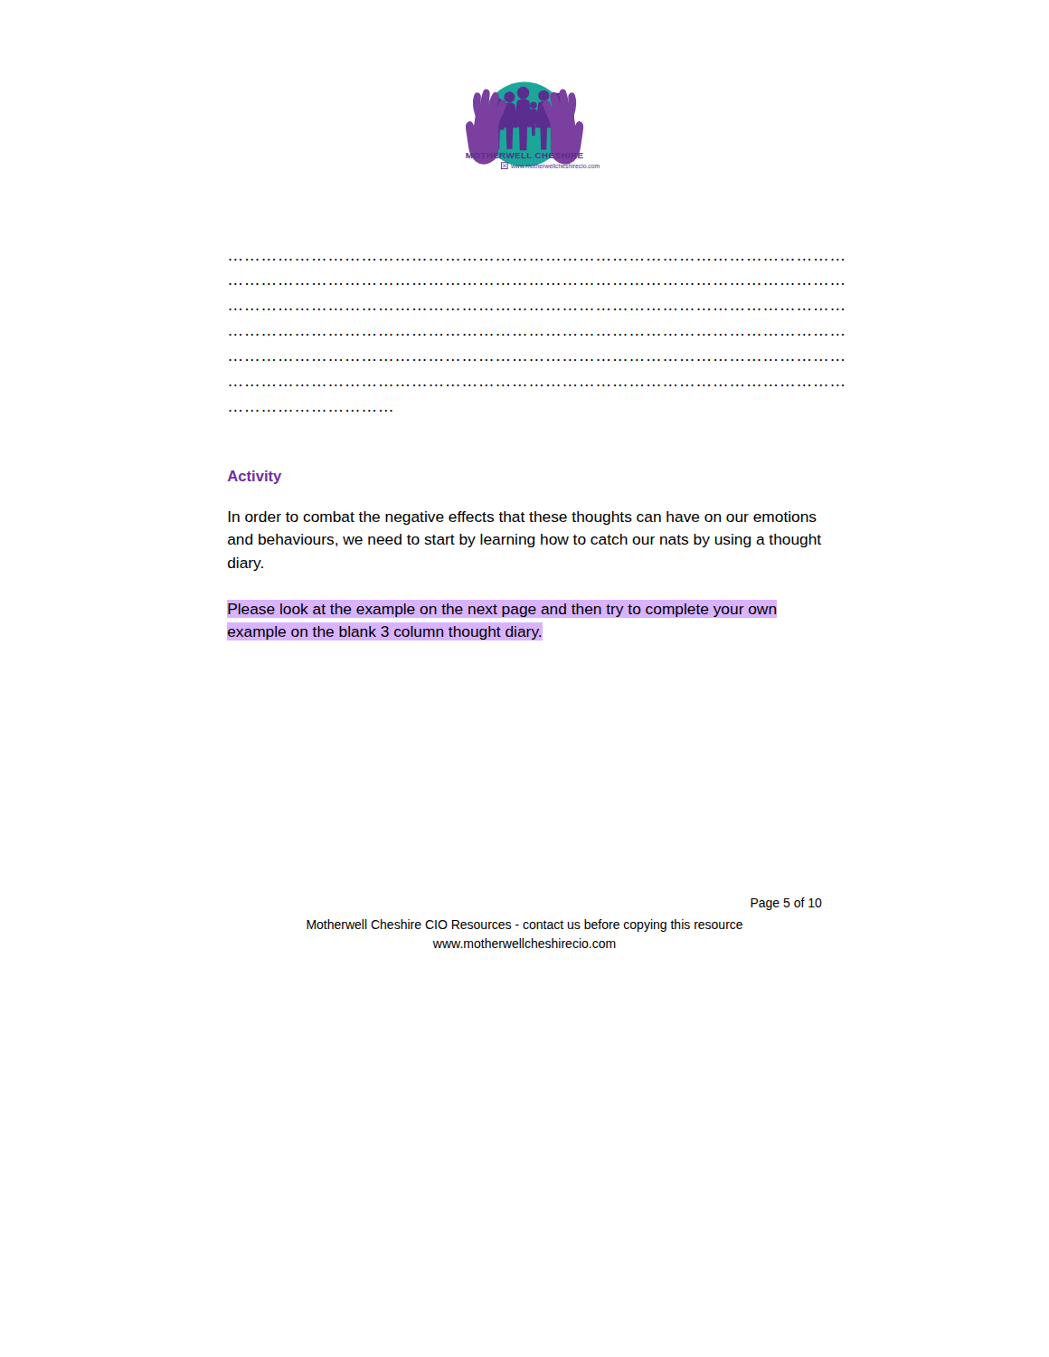MOTHERWELL CHESHIRE www.motherwellcheshirecio.com
…………………………………………………………………………………………………
…………………………………………………………………………………………………
…………………………………………………………………………………………………
…………………………………………………………………………………………………
…………………………………………………………………………………………………
…………………………………………………………………………………………………
…………………………
Activity
In order to combat the negative effects that these thoughts can have on our emotions and behaviours, we need to start by learning how to catch our nats by using a thought diary.
Please look at the example on the next page and then try to complete your own example on the blank 3 column thought diary.
Page 5 of 10
Motherwell Cheshire CIO Resources - contact us before copying this resource
www.motherwellcheshirecio.com